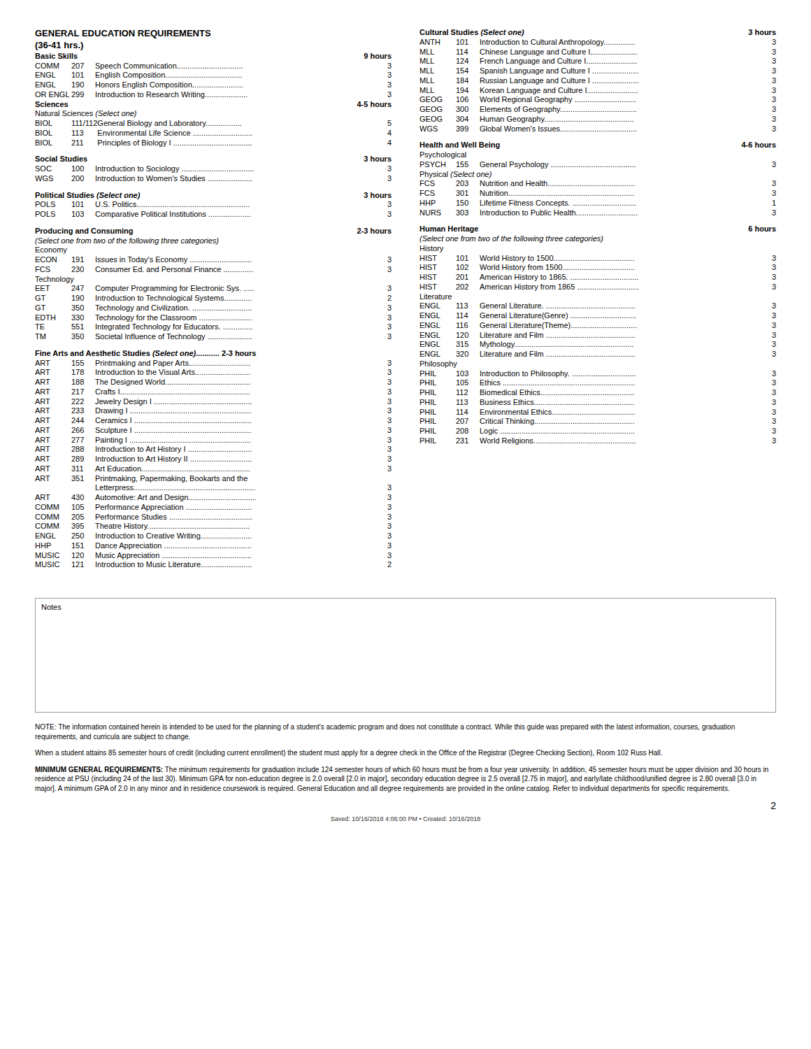GENERAL EDUCATION REQUIREMENTS
(36-41 hrs.)
Basic Skills 9 hours
| COMM | 207 | Speech Communication............................... | 3 |
| ENGL | 101 | English Composition.................................... | 3 |
| ENGL | 190 | Honors English Composition........................ | 3 |
| OR ENGL | 299 | Introduction to Research Writing.................... | 3 |
Sciences 4-5 hours
Natural Sciences (Select one)
| BIOL | 111/112 | General Biology and Laboratory................. | 5 |
| BIOL | 113 | Environmental Life Science ............................ | 4 |
| BIOL | 211 | Principles of Biology I ..................................... | 4 |
Social Studies 3 hours
| SOC | 100 | Introduction to Sociology .................................. | 3 |
| WGS | 200 | Introduction to Women's Studies ..................... | 3 |
Political Studies (Select one) 3 hours
| POLS | 101 | U.S. Politics..................................................... | 3 |
| POLS | 103 | Comparative Political Institutions .................... | 3 |
Producing and Consuming 2-3 hours
(Select one from two of the following three categories)
Economy
| ECON | 191 | Issues in Today's Economy ............................. | 3 |
| FCS | 230 | Consumer Ed. and Personal Finance .............. | 3 |
Technology
| EET | 247 | Computer Programming for Electronic Sys. ..... | 3 |
| GT | 190 | Introduction to Technological Systems............. | 2 |
| GT | 350 | Technology and Civilization. ............................ | 3 |
| EDTH | 330 | Technology for the Classroom ......................... | 3 |
| TE | 551 | Integrated Technology for Educators. .............. | 3 |
| TM | 350 | Societal Influence of Technology ..................... | 3 |
Fine Arts and Aesthetic Studies (Select one)........... 2-3 hours
| ART | 155 | Printmaking and Paper Arts............................. | 3 |
| ART | 178 | Introduction to the Visual Arts.......................... | 3 |
| ART | 188 | The Designed World........................................ | 3 |
| ART | 217 | Crafts I............................................................. | 3 |
| ART | 222 | Jewelry Design I .............................................. | 3 |
| ART | 233 | Drawing I ......................................................... | 3 |
| ART | 244 | Ceramics I ....................................................... | 3 |
| ART | 266 | Sculpture I ....................................................... | 3 |
| ART | 277 | Painting I ......................................................... | 3 |
| ART | 288 | Introduction to Art History I .............................. | 3 |
| ART | 289 | Introduction to Art History II ............................. | 3 |
| ART | 311 | Art Education................................................... | 3 |
| ART | 351 | Printmaking, Papermaking, Bookarts and the Letterpress......................................................... | 3 |
| ART | 430 | Automotive: Art and Design................................ | 3 |
| COMM | 105 | Performance Appreciation ............................... | 3 |
| COMM | 205 | Performance Studies ....................................... | 3 |
| COMM | 395 | Theatre History................................................ | 3 |
| ENGL | 250 | Introduction to Creative Writing........................ | 3 |
| HHP | 151 | Dance Appreciation ......................................... | 3 |
| MUSIC | 120 | Music Appreciation .......................................... | 3 |
| MUSIC | 121 | Introduction to Music Literature........................ | 2 |
Cultural Studies (Select one) 3 hours
| ANTH | 101 | Introduction to Cultural Anthropology............... | 3 |
| MLL | 114 | Chinese Language and Culture I...................... | 3 |
| MLL | 124 | French Language and Culture I........................ | 3 |
| MLL | 154 | Spanish Language and Culture I ...................... | 3 |
| MLL | 184 | Russian Language and Culture I ...................... | 3 |
| MLL | 194 | Korean Language and Culture I........................ | 3 |
| GEOG | 106 | World Regional Geography ............................. | 3 |
| GEOG | 300 | Elements of Geography.................................... | 3 |
| GEOG | 304 | Human Geography.......................................... | 3 |
| WGS | 399 | Global Women's Issues.................................... | 3 |
Health and Well Being 4-6 hours
Psychological
| PSYCH | 155 | General Psychology ........................................ | 3 |
Physical (Select one)
| FCS | 203 | Nutrition and Health......................................... | 3 |
| FCS | 301 | Nutrition........................................................... | 3 |
| HHP | 150 | Lifetime Fitness Concepts. .............................. | 1 |
| NURS | 303 | Introduction to Public Health............................. | 3 |
Human Heritage 6 hours
(Select one from two of the following three categories)
History
| HIST | 101 | World History to 1500...................................... | 3 |
| HIST | 102 | World History from 1500.................................. | 3 |
| HIST | 201 | American History to 1865. ................................ | 3 |
| HIST | 202 | American History from 1865 ............................. | 3 |
Literature
| ENGL | 113 | General Literature. .......................................... | 3 |
| ENGL | 114 | General Literature(Genre) ............................... | 3 |
| ENGL | 116 | General Literature(Theme)............................... | 3 |
| ENGL | 120 | Literature and Film .......................................... | 3 |
| ENGL | 315 | Mythology........................................................ | 3 |
| ENGL | 320 | Literature and Film .......................................... | 3 |
Philosophy
| PHIL | 103 | Introduction to Philosophy. .............................. | 3 |
| PHIL | 105 | Ethics .............................................................. | 3 |
| PHIL | 112 | Biomedical Ethics............................................ | 3 |
| PHIL | 113 | Business Ethics............................................... | 3 |
| PHIL | 114 | Environmental Ethics....................................... | 3 |
| PHIL | 207 | Critical Thinking............................................... | 3 |
| PHIL | 208 | Logic ............................................................... | 3 |
| PHIL | 231 | World Religions................................................ | 3 |
Notes
NOTE: The information contained herein is intended to be used for the planning of a student's academic program and does not constitute a contract. While this guide was prepared with the latest information, courses, graduation requirements, and curricula are subject to change.
When a student attains 85 semester hours of credit (including current enrollment) the student must apply for a degree check in the Office of the Registrar (Degree Checking Section), Room 102 Russ Hall.
MINIMUM GENERAL REQUIREMENTS: The minimum requirements for graduation include 124 semester hours of which 60 hours must be from a four year university. In addition, 45 semester hours must be upper division and 30 hours in residence at PSU (including 24 of the last 30). Minimum GPA for non-education degree is 2.0 overall [2.0 in major], secondary education degree is 2.5 overall [2.75 in major], and early/late childhood/unified degree is 2.80 overall [3.0 in major]. A minimum GPA of 2.0 in any minor and in residence coursework is required. General Education and all degree requirements are provided in the online catalog. Refer to individual departments for specific requirements.
2
Saved: 10/16/2018 4:06:00 PM • Created: 10/16/2018